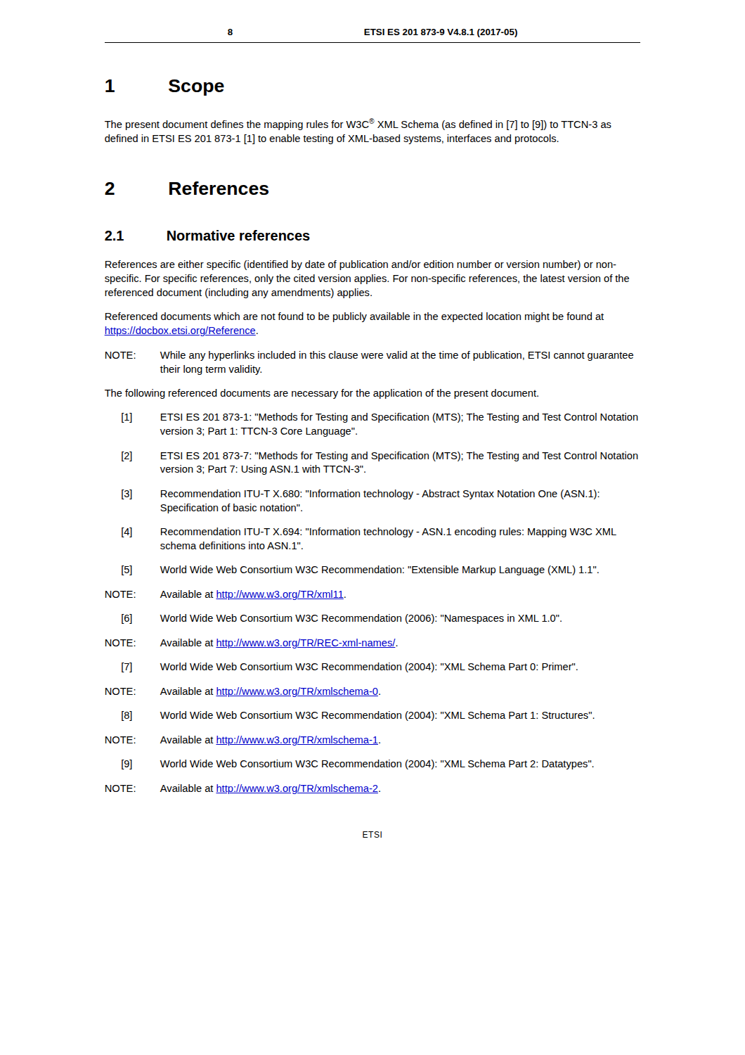8 ETSI ES 201 873-9 V4.8.1 (2017-05)
1 Scope
The present document defines the mapping rules for W3C® XML Schema (as defined in [7] to [9]) to TTCN-3 as defined in ETSI ES 201 873-1 [1] to enable testing of XML-based systems, interfaces and protocols.
2 References
2.1 Normative references
References are either specific (identified by date of publication and/or edition number or version number) or non-specific. For specific references, only the cited version applies. For non-specific references, the latest version of the referenced document (including any amendments) applies.
Referenced documents which are not found to be publicly available in the expected location might be found at https://docbox.etsi.org/Reference.
NOTE: While any hyperlinks included in this clause were valid at the time of publication, ETSI cannot guarantee their long term validity.
The following referenced documents are necessary for the application of the present document.
[1] ETSI ES 201 873-1: "Methods for Testing and Specification (MTS); The Testing and Test Control Notation version 3; Part 1: TTCN-3 Core Language".
[2] ETSI ES 201 873-7: "Methods for Testing and Specification (MTS); The Testing and Test Control Notation version 3; Part 7: Using ASN.1 with TTCN-3".
[3] Recommendation ITU-T X.680: "Information technology - Abstract Syntax Notation One (ASN.1): Specification of basic notation".
[4] Recommendation ITU-T X.694: "Information technology - ASN.1 encoding rules: Mapping W3C XML schema definitions into ASN.1".
[5] World Wide Web Consortium W3C Recommendation: "Extensible Markup Language (XML) 1.1".
NOTE: Available at http://www.w3.org/TR/xml11.
[6] World Wide Web Consortium W3C Recommendation (2006): "Namespaces in XML 1.0".
NOTE: Available at http://www.w3.org/TR/REC-xml-names/.
[7] World Wide Web Consortium W3C Recommendation (2004): "XML Schema Part 0: Primer".
NOTE: Available at http://www.w3.org/TR/xmlschema-0.
[8] World Wide Web Consortium W3C Recommendation (2004): "XML Schema Part 1: Structures".
NOTE: Available at http://www.w3.org/TR/xmlschema-1.
[9] World Wide Web Consortium W3C Recommendation (2004): "XML Schema Part 2: Datatypes".
NOTE: Available at http://www.w3.org/TR/xmlschema-2.
ETSI